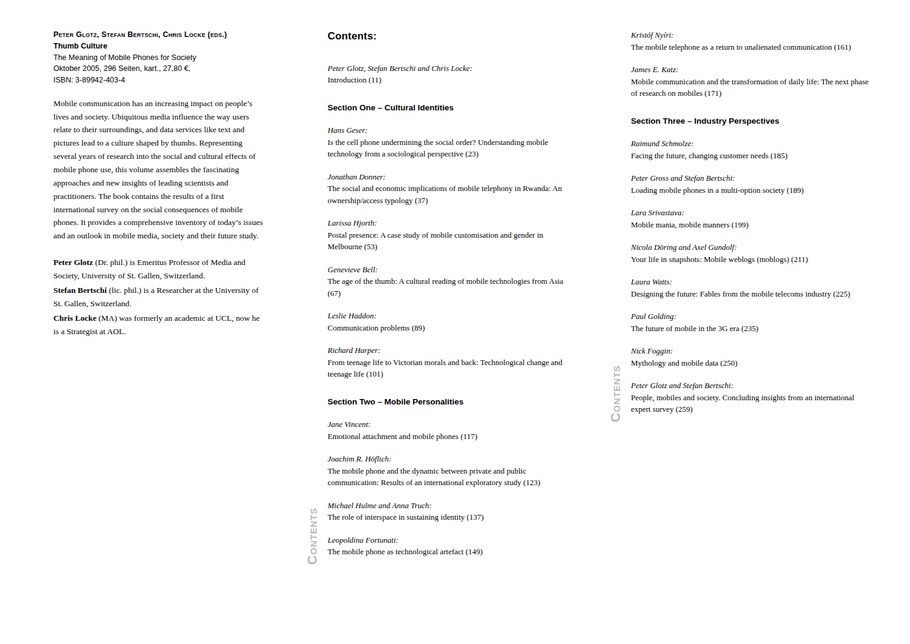Peter Glotz, Stefan Bertschi, Chris Locke (eds.)
Thumb Culture
The Meaning of Mobile Phones for Society
Oktober 2005, 296 Seiten, kart., 27,80 €,
ISBN: 3-89942-403-4
Mobile communication has an increasing impact on people’s lives and society. Ubiquitous media influence the way users relate to their surroundings, and data services like text and pictures lead to a culture shaped by thumbs. Representing several years of research into the social and cultural effects of mobile phone use, this volume assembles the fascinating approaches and new insights of leading scientists and practitioners. The book contains the results of a first international survey on the social consequences of mobile phones. It provides a comprehensive inventory of today’s issues and an outlook in mobile media, society and their future study.
Peter Glotz (Dr. phil.) is Emeritus Professor of Media and Society, University of St. Gallen, Switzerland.
Stefan Bertschi (lic. phil.) is a Researcher at the University of St. Gallen, Switzerland.
Chris Locke (MA) was formerly an academic at UCL, now he is a Strategist at AOL.
Contents:
Peter Glotz, Stefan Bertschi and Chris Locke: Introduction (11)
Section One – Cultural Identities
Hans Geser: Is the cell phone undermining the social order? Understanding mobile technology from a sociological perspective (23)
Jonathan Donner: The social and economic implications of mobile telephony in Rwanda: An ownership/access typology (37)
Larissa Hjorth: Postal presence: A case study of mobile customisation and gender in Melbourne (53)
Genevieve Bell: The age of the thumb: A cultural reading of mobile technologies from Asia (67)
Leslie Haddon: Communication problems (89)
Richard Harper: From teenage life to Victorian morals and back: Technological change and teenage life (101)
Section Two – Mobile Personalities
Jane Vincent: Emotional attachment and mobile phones (117)
Joachim R. Höflich: The mobile phone and the dynamic between private and public communication: Results of an international exploratory study (123)
Michael Hulme and Anna Truch: The role of interspace in sustaining identity (137)
Leopoldina Fortunati: The mobile phone as technological artefact (149)
Contents
Kristóf Nyíri: The mobile telephone as a return to unalienated communication (161)
James E. Katz: Mobile communication and the transformation of daily life: The next phase of research on mobiles (171)
Section Three – Industry Perspectives
Raimund Schmolze: Facing the future, changing customer needs (185)
Peter Gross and Stefan Bertschi: Loading mobile phones in a multi-option society (189)
Lara Srivastava: Mobile mania, mobile manners (199)
Nicola Döring and Axel Gundolf: Your life in snapshots: Mobile weblogs (moblogs) (211)
Laura Watts: Designing the future: Fables from the mobile telecoms industry (225)
Paul Golding: The future of mobile in the 3G era (235)
Nick Foggin: Mythology and mobile data (250)
Peter Glotz and Stefan Bertschi: People, mobiles and society. Concluding insights from an international expert survey (259)
Contents